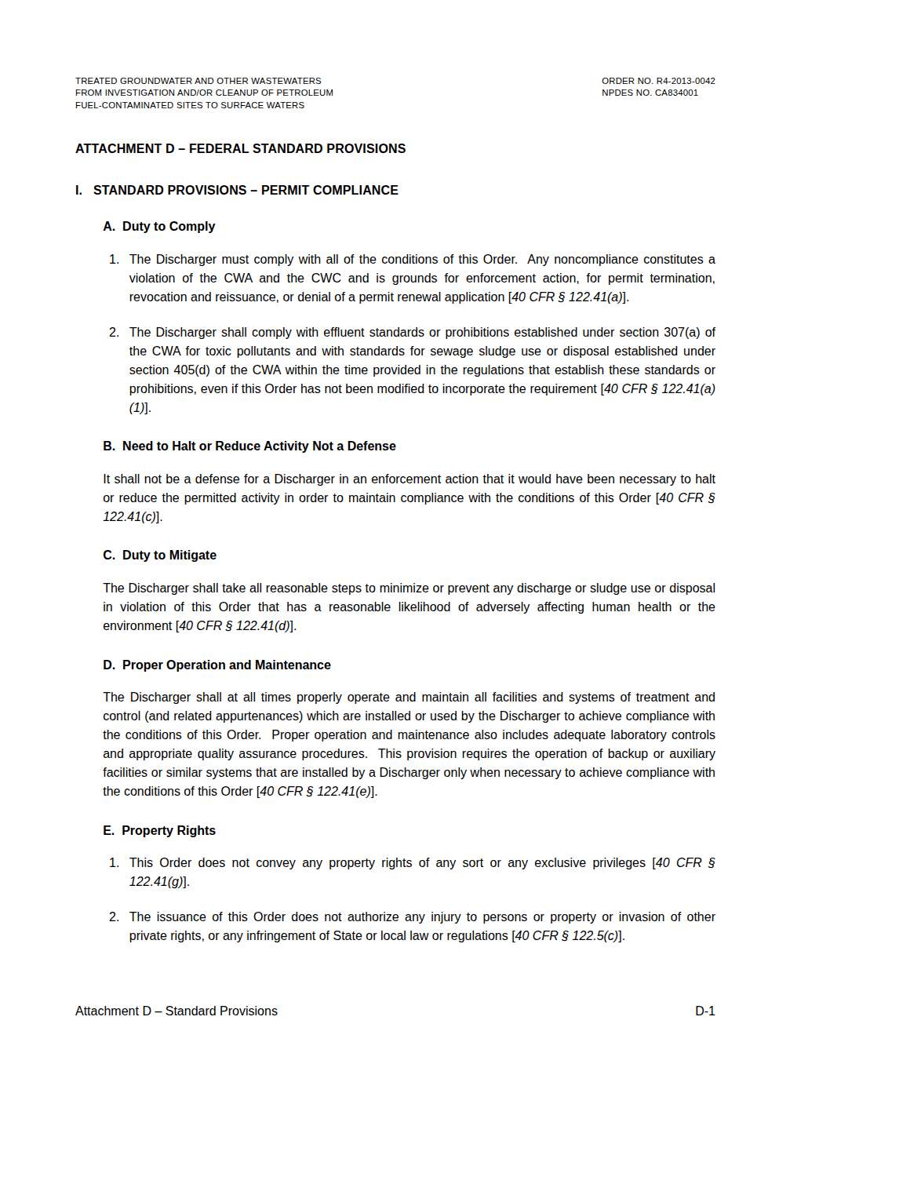TREATED GROUNDWATER AND OTHER WASTEWATERS
FROM INVESTIGATION AND/OR CLEANUP OF PETROLEUM
FUEL-CONTAMINATED SITES TO SURFACE WATERS
ORDER NO. R4-2013-0042
NPDES NO. CA834001
ATTACHMENT D – FEDERAL STANDARD PROVISIONS
I. STANDARD PROVISIONS – PERMIT COMPLIANCE
A. Duty to Comply
The Discharger must comply with all of the conditions of this Order. Any noncompliance constitutes a violation of the CWA and the CWC and is grounds for enforcement action, for permit termination, revocation and reissuance, or denial of a permit renewal application [40 CFR § 122.41(a)].
The Discharger shall comply with effluent standards or prohibitions established under section 307(a) of the CWA for toxic pollutants and with standards for sewage sludge use or disposal established under section 405(d) of the CWA within the time provided in the regulations that establish these standards or prohibitions, even if this Order has not been modified to incorporate the requirement [40 CFR § 122.41(a)(1)].
B. Need to Halt or Reduce Activity Not a Defense
It shall not be a defense for a Discharger in an enforcement action that it would have been necessary to halt or reduce the permitted activity in order to maintain compliance with the conditions of this Order [40 CFR § 122.41(c)].
C. Duty to Mitigate
The Discharger shall take all reasonable steps to minimize or prevent any discharge or sludge use or disposal in violation of this Order that has a reasonable likelihood of adversely affecting human health or the environment [40 CFR § 122.41(d)].
D. Proper Operation and Maintenance
The Discharger shall at all times properly operate and maintain all facilities and systems of treatment and control (and related appurtenances) which are installed or used by the Discharger to achieve compliance with the conditions of this Order. Proper operation and maintenance also includes adequate laboratory controls and appropriate quality assurance procedures. This provision requires the operation of backup or auxiliary facilities or similar systems that are installed by a Discharger only when necessary to achieve compliance with the conditions of this Order [40 CFR § 122.41(e)].
E. Property Rights
This Order does not convey any property rights of any sort or any exclusive privileges [40 CFR § 122.41(g)].
The issuance of this Order does not authorize any injury to persons or property or invasion of other private rights, or any infringement of State or local law or regulations [40 CFR § 122.5(c)].
Attachment D – Standard Provisions
D-1